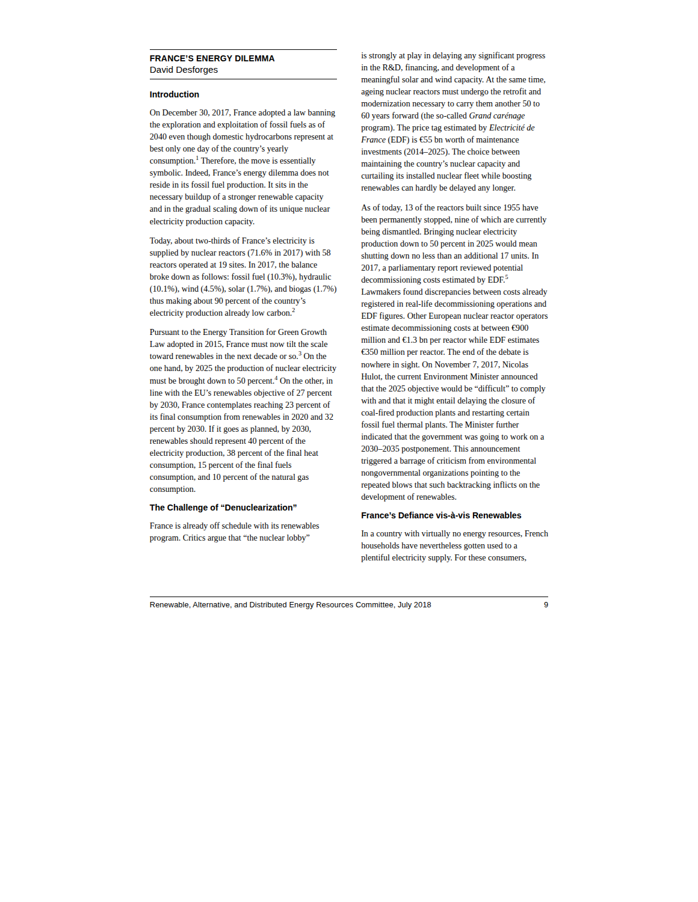FRANCE’S ENERGY DILEMMA
David Desforges
Introduction
On December 30, 2017, France adopted a law banning the exploration and exploitation of fossil fuels as of 2040 even though domestic hydrocarbons represent at best only one day of the country’s yearly consumption.1 Therefore, the move is essentially symbolic. Indeed, France’s energy dilemma does not reside in its fossil fuel production. It sits in the necessary buildup of a stronger renewable capacity and in the gradual scaling down of its unique nuclear electricity production capacity.
Today, about two-thirds of France’s electricity is supplied by nuclear reactors (71.6% in 2017) with 58 reactors operated at 19 sites. In 2017, the balance broke down as follows: fossil fuel (10.3%), hydraulic (10.1%), wind (4.5%), solar (1.7%), and biogas (1.7%) thus making about 90 percent of the country’s electricity production already low carbon.2
Pursuant to the Energy Transition for Green Growth Law adopted in 2015, France must now tilt the scale toward renewables in the next decade or so.3 On the one hand, by 2025 the production of nuclear electricity must be brought down to 50 percent.4 On the other, in line with the EU’s renewables objective of 27 percent by 2030, France contemplates reaching 23 percent of its final consumption from renewables in 2020 and 32 percent by 2030. If it goes as planned, by 2030, renewables should represent 40 percent of the electricity production, 38 percent of the final heat consumption, 15 percent of the final fuels consumption, and 10 percent of the natural gas consumption.
The Challenge of “Denuclearization”
France is already off schedule with its renewables program. Critics argue that “the nuclear lobby”
is strongly at play in delaying any significant progress in the R&D, financing, and development of a meaningful solar and wind capacity. At the same time, ageing nuclear reactors must undergo the retrofit and modernization necessary to carry them another 50 to 60 years forward (the so-called Grand carénage program). The price tag estimated by Electricité de France (EDF) is €55 bn worth of maintenance investments (2014–2025). The choice between maintaining the country’s nuclear capacity and curtailing its installed nuclear fleet while boosting renewables can hardly be delayed any longer.
As of today, 13 of the reactors built since 1955 have been permanently stopped, nine of which are currently being dismantled. Bringing nuclear electricity production down to 50 percent in 2025 would mean shutting down no less than an additional 17 units. In 2017, a parliamentary report reviewed potential decommissioning costs estimated by EDF.5 Lawmakers found discrepancies between costs already registered in real-life decommissioning operations and EDF figures. Other European nuclear reactor operators estimate decommissioning costs at between €900 million and €1.3 bn per reactor while EDF estimates €350 million per reactor. The end of the debate is nowhere in sight. On November 7, 2017, Nicolas Hulot, the current Environment Minister announced that the 2025 objective would be “difficult” to comply with and that it might entail delaying the closure of coal-fired production plants and restarting certain fossil fuel thermal plants. The Minister further indicated that the government was going to work on a 2030–2035 postponement. This announcement triggered a barrage of criticism from environmental nongovernmental organizations pointing to the repeated blows that such backtracking inflicts on the development of renewables.
France’s Defiance vis-à-vis Renewables
In a country with virtually no energy resources, French households have nevertheless gotten used to a plentiful electricity supply. For these consumers,
Renewable, Alternative, and Distributed Energy Resources Committee, July 2018 9